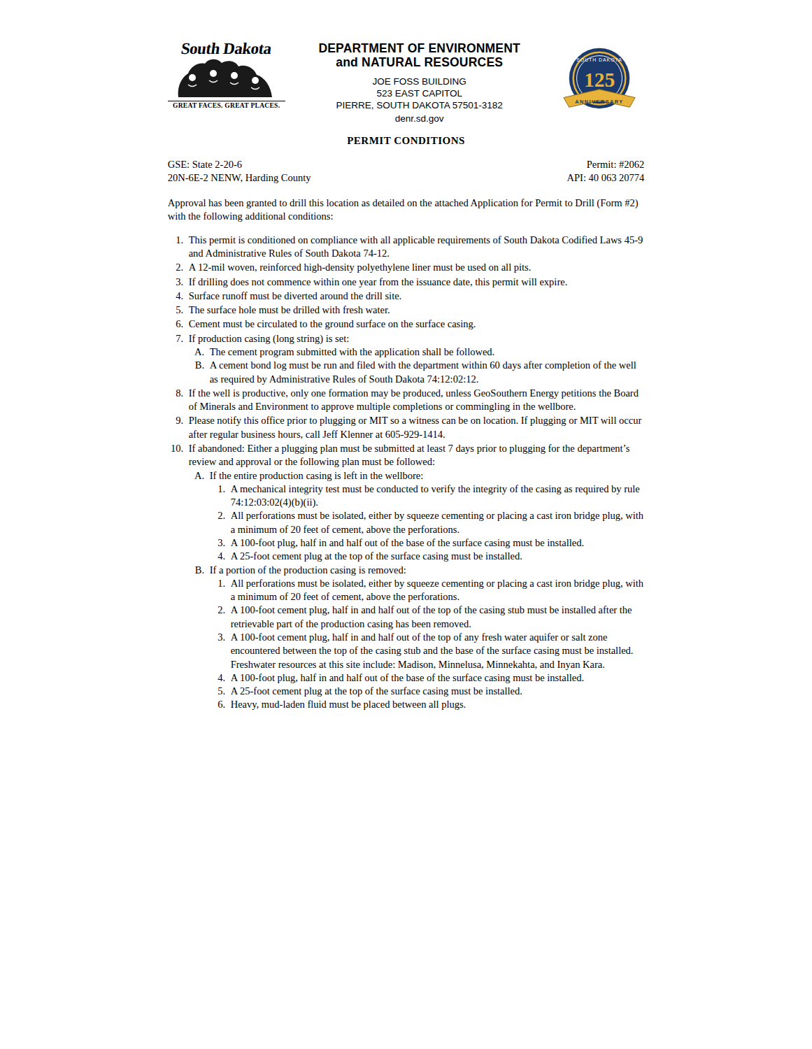South Dakota
Great Faces. Great Places.
DEPARTMENT OF ENVIRONMENT
and NATURAL RESOURCES
JOE FOSS BUILDING
523 EAST CAPITOL
PIERRE, SOUTH DAKOTA 57501-3182
denr.sd.gov
125 SOUTH DAKOTA ANNIVERSARY
PERMIT CONDITIONS
GSE: State 2-20-6
20N-6E-2 NENW, Harding County
Permit: #2062
API: 40 063 20774
Approval has been granted to drill this location as detailed on the attached Application for Permit to Drill (Form #2) with the following additional conditions:
This permit is conditioned on compliance with all applicable requirements of South Dakota Codified Laws 45-9 and Administrative Rules of South Dakota 74-12.
A 12-mil woven, reinforced high-density polyethylene liner must be used on all pits.
If drilling does not commence within one year from the issuance date, this permit will expire.
Surface runoff must be diverted around the drill site.
The surface hole must be drilled with fresh water.
Cement must be circulated to the ground surface on the surface casing.
If production casing (long string) is set:
The cement program submitted with the application shall be followed.
A cement bond log must be run and filed with the department within 60 days after completion of the well as required by Administrative Rules of South Dakota 74:12:02:12.
If the well is productive, only one formation may be produced, unless GeoSouthern Energy petitions the Board of Minerals and Environment to approve multiple completions or commingling in the wellbore.
Please notify this office prior to plugging or MIT so a witness can be on location. If plugging or MIT will occur after regular business hours, call Jeff Klenner at 605-929-1414.
If abandoned: Either a plugging plan must be submitted at least 7 days prior to plugging for the department’s review and approval or the following plan must be followed:
If the entire production casing is left in the wellbore:
A mechanical integrity test must be conducted to verify the integrity of the casing as required by rule 74:12:03:02(4)(b)(ii).
All perforations must be isolated, either by squeeze cementing or placing a cast iron bridge plug, with a minimum of 20 feet of cement, above the perforations.
A 100-foot plug, half in and half out of the base of the surface casing must be installed.
A 25-foot cement plug at the top of the surface casing must be installed.
If a portion of the production casing is removed:
All perforations must be isolated, either by squeeze cementing or placing a cast iron bridge plug, with a minimum of 20 feet of cement, above the perforations.
A 100-foot cement plug, half in and half out of the top of the casing stub must be installed after the retrievable part of the production casing has been removed.
A 100-foot cement plug, half in and half out of the top of any fresh water aquifer or salt zone encountered between the top of the casing stub and the base of the surface casing must be installed. Freshwater resources at this site include: Madison, Minnelusa, Minnekahta, and Inyan Kara.
A 100-foot plug, half in and half out of the base of the surface casing must be installed.
A 25-foot cement plug at the top of the surface casing must be installed.
Heavy, mud-laden fluid must be placed between all plugs.